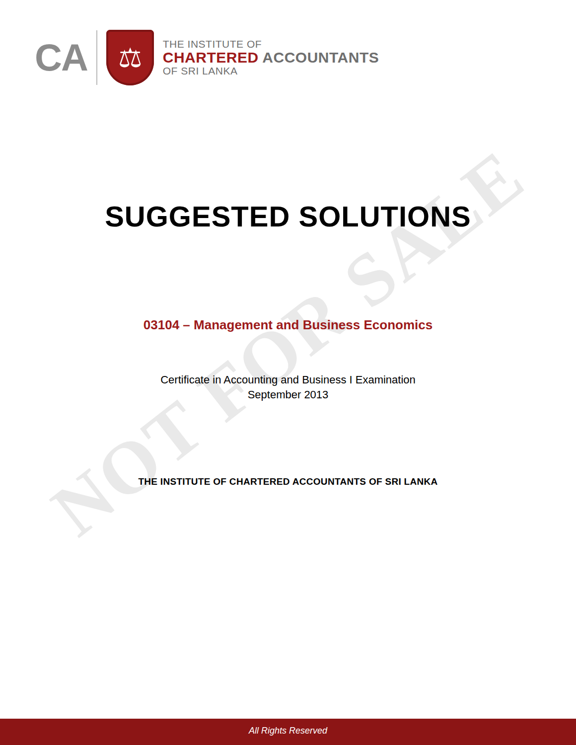NOT FOR SALE
CA THE INSTITUTE OF
CHARTERED ACCOUNTANTS
OF SRI LANKA
SUGGESTED SOLUTIONS
03104 – Management and Business Economics
Certificate in Accounting and Business I Examination
September 2013
THE INSTITUTE OF CHARTERED ACCOUNTANTS OF SRI LANKA
All Rights Reserved